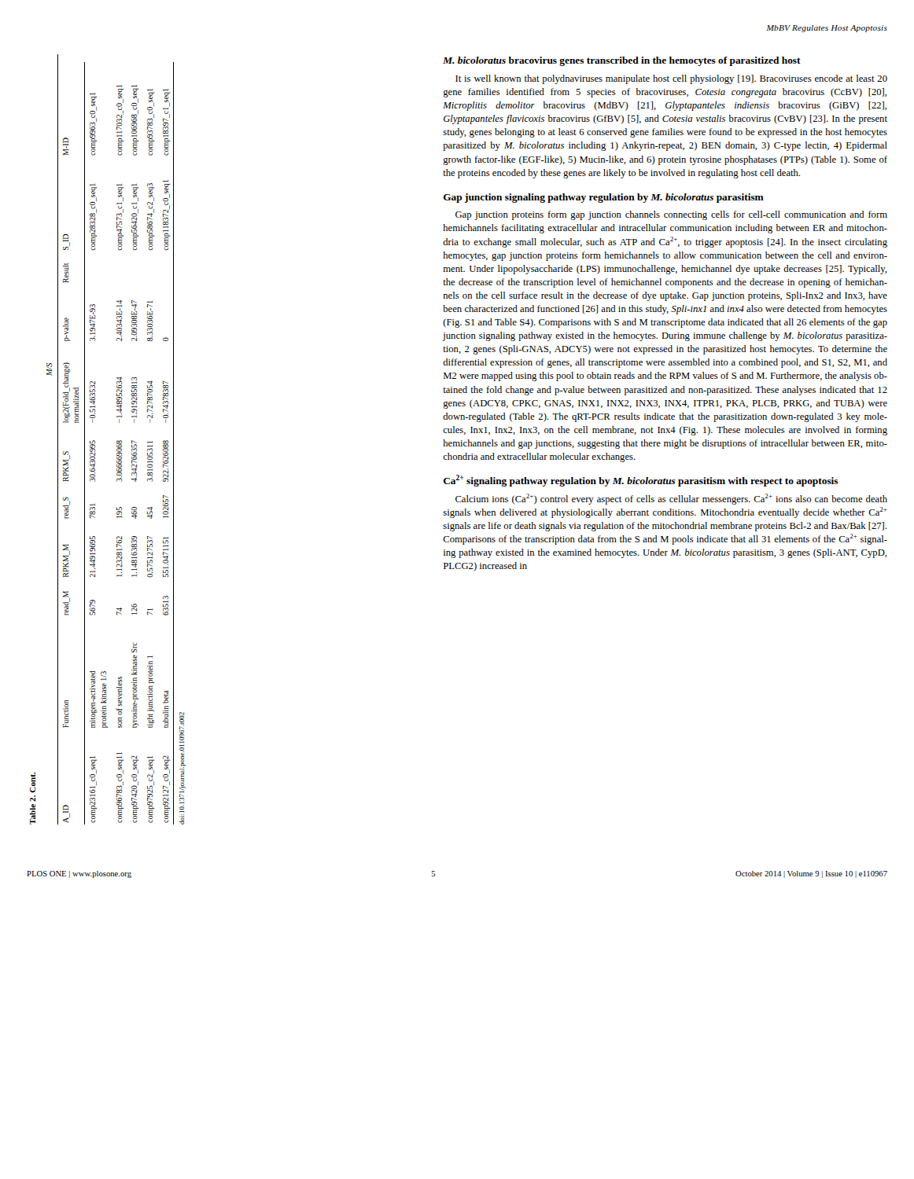MbBV Regulates Host Apoptosis
Table 2. Cont.
| | | | | | M/S | | | |
| --- | --- | --- | --- | --- | --- | --- | --- | --- |
| A_ID | Function | read_M | RPKM_M | read_S | RPKM_S | log2(Fold_change) normalized | p-value | Result | S_ID | M-ID |
| comp23161_c0_seq1 | mitogen-activated protein kinase 1/3 | 5679 | 21.44919695 | 7831 | 30.64302995 | −0.51463532 | 3.1947E-93 | | comp28328_c0_seq1 | comp9963_c0_seq1 |
| comp96783_c0_seq11 | son of sevenless | 74 | 1.123281762 | 195 | 3.066669068 | −1.448952634 | 2.40343E-14 | | comp47573_c1_seq1 | comp117032_c0_seq1 |
| comp97420_c0_seq2 | tyrosine-protein kinase Src | 126 | 1.148163839 | 460 | 4.342766357 | −1.919285813 | 2.09308E-47 | | comp56420_c1_seq1 | comp106968_c0_seq1 |
| comp97925_c2_seq1 | tight junction protein 1 | 71 | 0.575127537 | 454 | 3.810105311 | −2.72787054 | 8.33036E-71 | | comp58674_c2_seq3 | comp93783_c0_seq1 |
| comp92127_c0_seq2 | tubulin beta | 63513 | 551.0471151 | 102657 | 922.7626088 | −0.74378387 | 0 | | comp118372_c0_seq1 | comp18397_c1_seq1 |
doi:10.1371/journal.pone.0110967.t002
M. bicoloratus bracovirus genes transcribed in the hemocytes of parasitized host
It is well known that polydnaviruses manipulate host cell physiology [19]. Bracoviruses encode at least 20 gene families identified from 5 species of bracoviruses, Cotesia congregata bracovirus (CcBV) [20], Microplitis demolitor bracovirus (MdBV) [21], Glyptapanteles indiensis bracovirus (GiBV) [22], Glyptapanteles flavicoxis bracovirus (GfBV) [5], and Cotesia vestalis bracovirus (CvBV) [23]. In the present study, genes belonging to at least 6 conserved gene families were found to be expressed in the host hemocytes parasitized by M. bicoloratus including 1) Ankyrin-repeat, 2) BEN domain, 3) C-type lectin, 4) Epidermal growth factor-like (EGF-like), 5) Mucin-like, and 6) protein tyrosine phosphatases (PTPs) (Table 1). Some of the proteins encoded by these genes are likely to be involved in regulating host cell death.
Gap junction signaling pathway regulation by M. bicoloratus parasitism
Gap junction proteins form gap junction channels connecting cells for cell-cell communication and form hemichannels facilitating extracellular and intracellular communication including between ER and mitochondria to exchange small molecular, such as ATP and Ca2+, to trigger apoptosis [24]. In the insect circulating hemocytes, gap junction proteins form hemichannels to allow communication between the cell and environment. Under lipopolysaccharide (LPS) immunochallenge, hemichannel dye uptake decreases [25]. Typically, the decrease of the transcription level of hemichannel components and the decrease in opening of hemichannels on the cell surface result in the decrease of dye uptake. Gap junction proteins, Spli-Inx2 and Inx3, have been characterized and functioned [26] and in this study, Spli-inx1 and inx4 also were detected from hemocytes (Fig. S1 and Table S4). Comparisons with S and M transcriptome data indicated that all 26 elements of the gap junction signaling pathway existed in the hemocytes. During immune challenge by M. bicoloratus parasitization, 2 genes (Spli-GNAS, ADCY5) were not expressed in the parasitized host hemocytes. To determine the differential expression of genes, all transcriptome were assembled into a combined pool, and S1, S2, M1, and M2 were mapped using this pool to obtain reads and the RPM values of S and M. Furthermore, the analysis obtained the fold change and p-value between parasitized and non-parasitized. These analyses indicated that 12 genes (ADCY8, CPKC, GNAS, INX1, INX2, INX3, INX4, ITPR1, PKA, PLCB, PRKG, and TUBA) were down-regulated (Table 2). The qRT-PCR results indicate that the parasitization down-regulated 3 key molecules, Inx1, Inx2, Inx3, on the cell membrane, not Inx4 (Fig. 1). These molecules are involved in forming hemichannels and gap junctions, suggesting that there might be disruptions of intracellular between ER, mitochondria and extracellular molecular exchanges.
Ca2+ signaling pathway regulation by M. bicoloratus parasitism with respect to apoptosis
Calcium ions (Ca2+) control every aspect of cells as cellular messengers. Ca2+ ions also can become death signals when delivered at physiologically aberrant conditions. Mitochondria eventually decide whether Ca2+ signals are life or death signals via regulation of the mitochondrial membrane proteins Bcl-2 and Bax/Bak [27]. Comparisons of the transcription data from the S and M pools indicate that all 31 elements of the Ca2+ signaling pathway existed in the examined hemocytes. Under M. bicoloratus parasitism, 3 genes (Spli-ANT, CypD, PLCG2) increased in
PLOS ONE | www.plosone.org
5
October 2014 | Volume 9 | Issue 10 | e110967